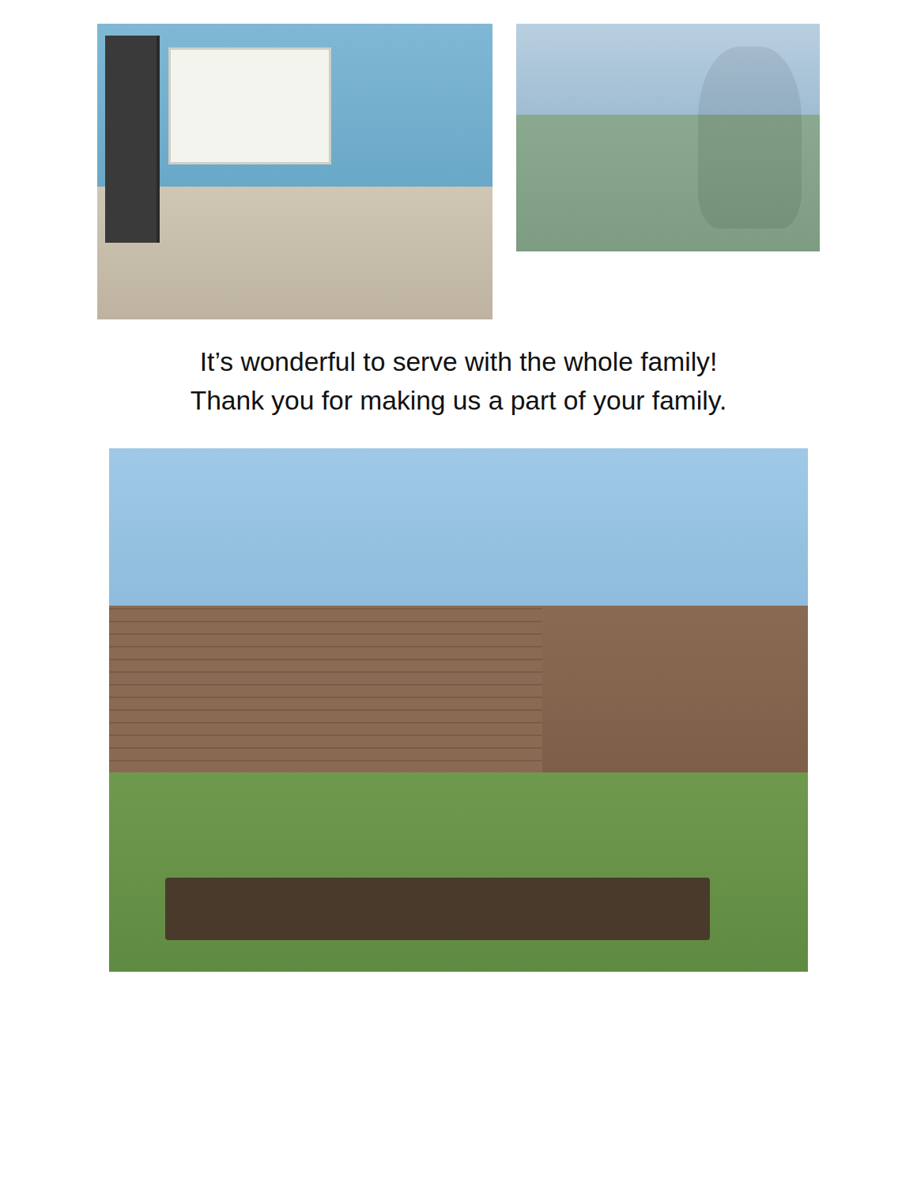It’s wonderful to serve with the whole family!
Thank you for making us a part of your family.